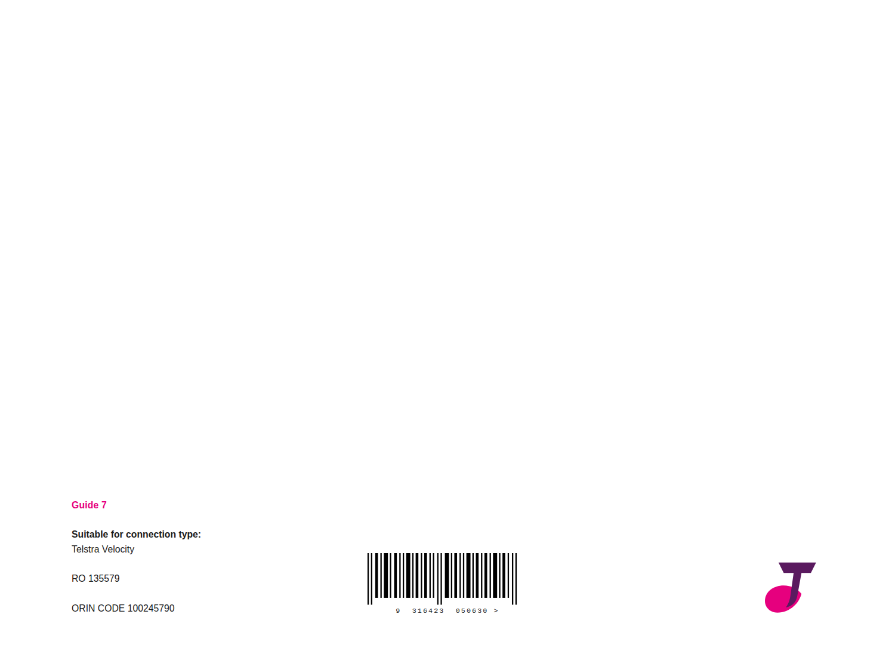Guide 7
Suitable for connection type: Telstra Velocity
RO 135579
ORIN CODE 100245790
9 316423 050630 >